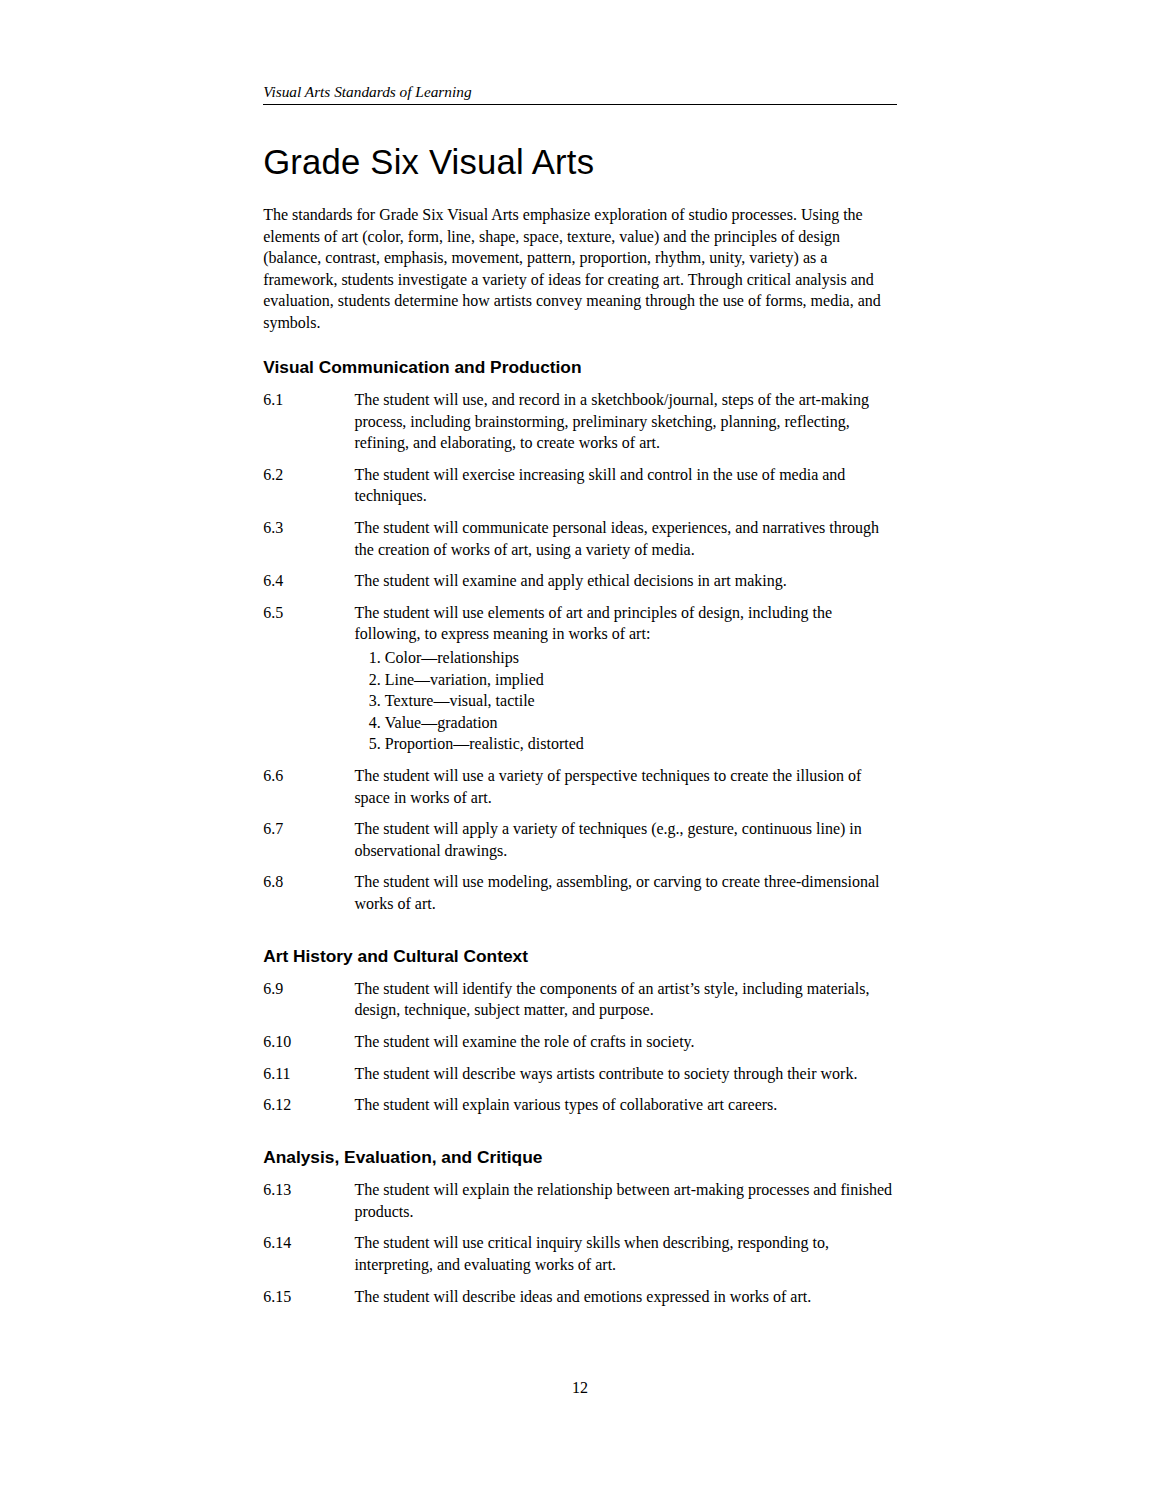Visual Arts Standards of Learning
Grade Six Visual Arts
The standards for Grade Six Visual Arts emphasize exploration of studio processes. Using the elements of art (color, form, line, shape, space, texture, value) and the principles of design (balance, contrast, emphasis, movement, pattern, proportion, rhythm, unity, variety) as a framework, students investigate a variety of ideas for creating art. Through critical analysis and evaluation, students determine how artists convey meaning through the use of forms, media, and symbols.
Visual Communication and Production
| 6.1 | The student will use, and record in a sketchbook/journal, steps of the art-making process, including brainstorming, preliminary sketching, planning, reflecting, refining, and elaborating, to create works of art. |
| 6.2 | The student will exercise increasing skill and control in the use of media and techniques. |
| 6.3 | The student will communicate personal ideas, experiences, and narratives through the creation of works of art, using a variety of media. |
| 6.4 | The student will examine and apply ethical decisions in art making. |
| 6.5 | The student will use elements of art and principles of design, including the following, to express meaning in works of art: Color—relationships Line—variation, implied Texture—visual, tactile Value—gradation Proportion—realistic, distorted |
| 6.6 | The student will use a variety of perspective techniques to create the illusion of space in works of art. |
| 6.7 | The student will apply a variety of techniques (e.g., gesture, continuous line) in observational drawings. |
| 6.8 | The student will use modeling, assembling, or carving to create three-dimensional works of art. |
Art History and Cultural Context
| 6.9 | The student will identify the components of an artist’s style, including materials, design, technique, subject matter, and purpose. |
| 6.10 | The student will examine the role of crafts in society. |
| 6.11 | The student will describe ways artists contribute to society through their work. |
| 6.12 | The student will explain various types of collaborative art careers. |
Analysis, Evaluation, and Critique
| 6.13 | The student will explain the relationship between art-making processes and finished products. |
| 6.14 | The student will use critical inquiry skills when describing, responding to, interpreting, and evaluating works of art. |
| 6.15 | The student will describe ideas and emotions expressed in works of art. |
12